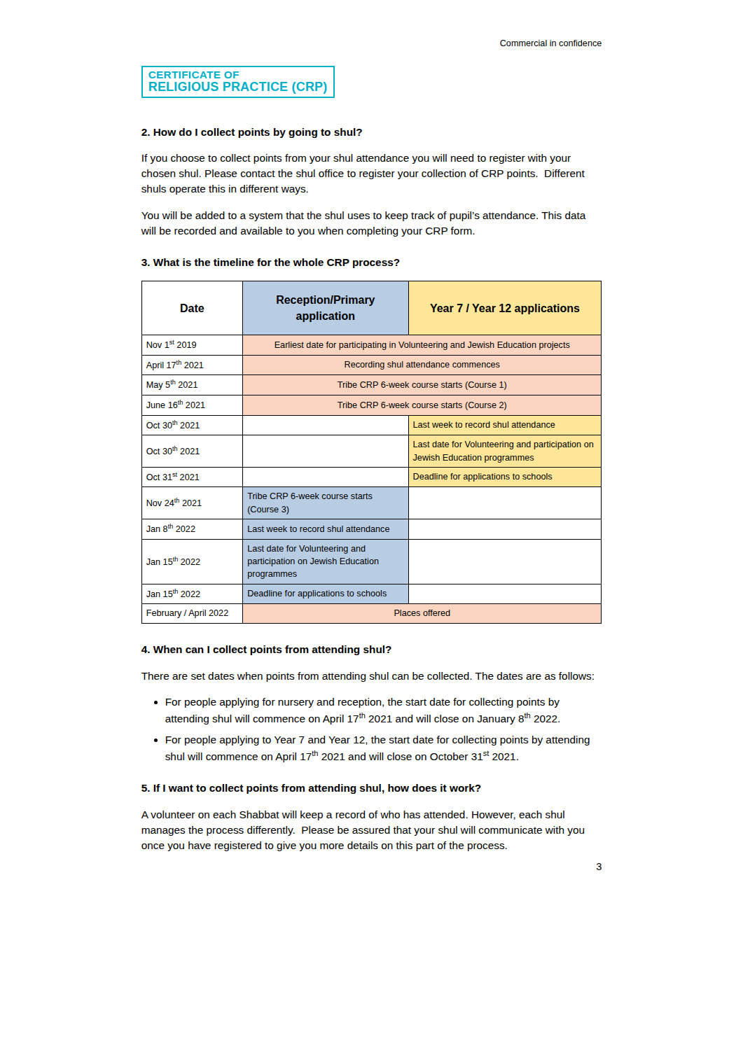Commercial in confidence
Certificate of
Religious Practice (CRP)
2. How do I collect points by going to shul?
If you choose to collect points from your shul attendance you will need to register with your chosen shul. Please contact the shul office to register your collection of CRP points. Different shuls operate this in different ways.
You will be added to a system that the shul uses to keep track of pupil’s attendance. This data will be recorded and available to you when completing your CRP form.
3. What is the timeline for the whole CRP process?
| Date | Reception/Primary application | Year 7 / Year 12 applications |
| --- | --- | --- |
| Nov 1 st 2019 | Earliest date for participating in Volunteering and Jewish Education projects |
| April 17 th 2021 | Recording shul attendance commences |
| May 5 th 2021 | Tribe CRP 6-week course starts (Course 1) |
| June 16 th 2021 | Tribe CRP 6-week course starts (Course 2) |
| Oct 30 th 2021 | | Last week to record shul attendance |
| Oct 30 th 2021 | | Last date for Volunteering and participation on Jewish Education programmes |
| Oct 31 st 2021 | | Deadline for applications to schools |
| Nov 24 th 2021 | Tribe CRP 6-week course starts (Course 3) | |
| Jan 8 th 2022 | Last week to record shul attendance | |
| Jan 15 th 2022 | Last date for Volunteering and participation on Jewish Education programmes | |
| Jan 15 th 2022 | Deadline for applications to schools | |
| February / April 2022 | Places offered |
4. When can I collect points from attending shul?
There are set dates when points from attending shul can be collected. The dates are as follows:
For people applying for nursery and reception, the start date for collecting points by attending shul will commence on April 17th 2021 and will close on January 8th 2022.
For people applying to Year 7 and Year 12, the start date for collecting points by attending shul will commence on April 17th 2021 and will close on October 31st 2021.
5. If I want to collect points from attending shul, how does it work?
A volunteer on each Shabbat will keep a record of who has attended. However, each shul manages the process differently. Please be assured that your shul will communicate with you once you have registered to give you more details on this part of the process.
3